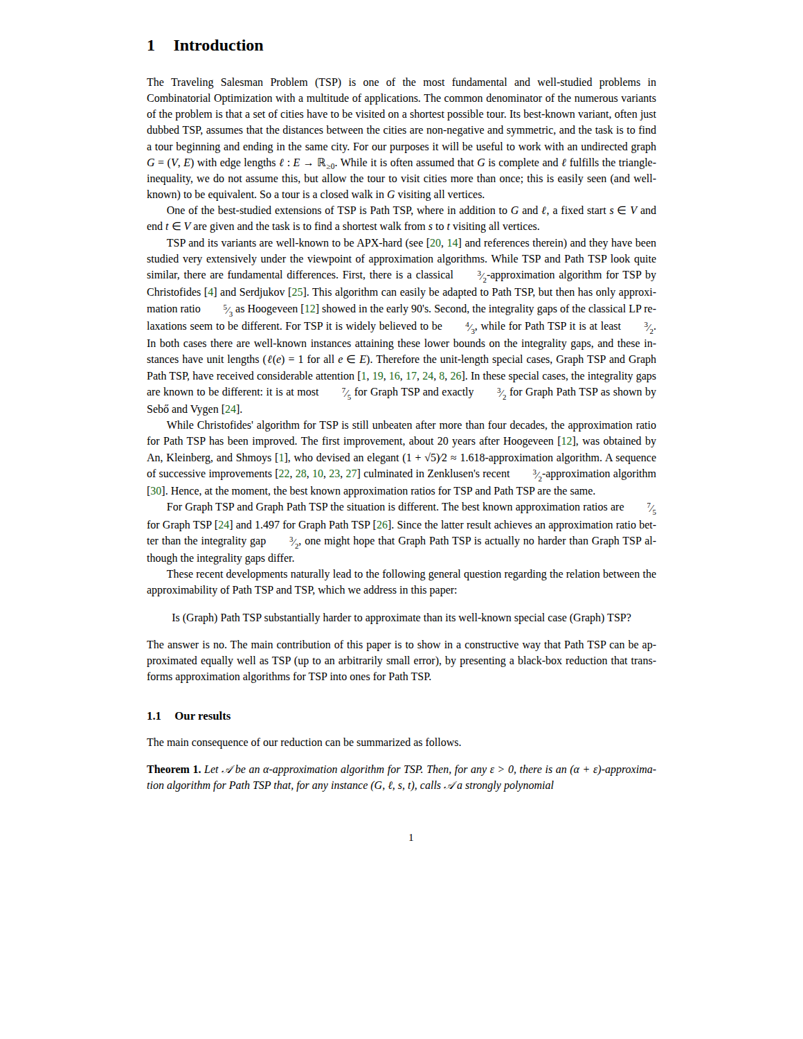1 Introduction
The Traveling Salesman Problem (TSP) is one of the most fundamental and well-studied problems in Combinatorial Optimization with a multitude of applications. The common denominator of the numerous variants of the problem is that a set of cities have to be visited on a shortest possible tour. Its best-known variant, often just dubbed TSP, assumes that the distances between the cities are non-negative and symmetric, and the task is to find a tour beginning and ending in the same city. For our purposes it will be useful to work with an undirected graph G = (V, E) with edge lengths ℓ : E → ℝ≥0. While it is often assumed that G is complete and ℓ fulfills the triangle-inequality, we do not assume this, but allow the tour to visit cities more than once; this is easily seen (and well-known) to be equivalent. So a tour is a closed walk in G visiting all vertices.
One of the best-studied extensions of TSP is Path TSP, where in addition to G and ℓ, a fixed start s ∈ V and end t ∈ V are given and the task is to find a shortest walk from s to t visiting all vertices.
TSP and its variants are well-known to be APX-hard (see [20, 14] and references therein) and they have been studied very extensively under the viewpoint of approximation algorithms. While TSP and Path TSP look quite similar, there are fundamental differences. First, there is a classical 3⁄2-approximation algorithm for TSP by Christofides [4] and Serdjukov [25]. This algorithm can easily be adapted to Path TSP, but then has only approximation ratio 5⁄3 as Hoogeveen [12] showed in the early 90's. Second, the integrality gaps of the classical LP relaxations seem to be different. For TSP it is widely believed to be 4⁄3, while for Path TSP it is at least 3⁄2. In both cases there are well-known instances attaining these lower bounds on the integrality gaps, and these instances have unit lengths (ℓ(e) = 1 for all e ∈ E). Therefore the unit-length special cases, Graph TSP and Graph Path TSP, have received considerable attention [1, 19, 16, 17, 24, 8, 26]. In these special cases, the integrality gaps are known to be different: it is at most 7⁄5 for Graph TSP and exactly 3⁄2 for Graph Path TSP as shown by Sebő and Vygen [24].
While Christofides' algorithm for TSP is still unbeaten after more than four decades, the approximation ratio for Path TSP has been improved. The first improvement, about 20 years after Hoogeveen [12], was obtained by An, Kleinberg, and Shmoys [1], who devised an elegant (1 + √5)⁄2 ≈ 1.618-approximation algorithm. A sequence of successive improvements [22, 28, 10, 23, 27] culminated in Zenklusen's recent 3⁄2-approximation algorithm [30]. Hence, at the moment, the best known approximation ratios for TSP and Path TSP are the same.
For Graph TSP and Graph Path TSP the situation is different. The best known approximation ratios are 7⁄5 for Graph TSP [24] and 1.497 for Graph Path TSP [26]. Since the latter result achieves an approximation ratio better than the integrality gap 3⁄2, one might hope that Graph Path TSP is actually no harder than Graph TSP although the integrality gaps differ.
These recent developments naturally lead to the following general question regarding the relation between the approximability of Path TSP and TSP, which we address in this paper:
Is (Graph) Path TSP substantially harder to approximate than its well-known special case (Graph) TSP?
The answer is no. The main contribution of this paper is to show in a constructive way that Path TSP can be approximated equally well as TSP (up to an arbitrarily small error), by presenting a black-box reduction that transforms approximation algorithms for TSP into ones for Path TSP.
1.1 Our results
The main consequence of our reduction can be summarized as follows.
Theorem 1. Let 𝒜 be an α-approximation algorithm for TSP. Then, for any ε > 0, there is an (α + ε)-approximation algorithm for Path TSP that, for any instance (G, ℓ, s, t), calls 𝒜 a strongly polynomial
1